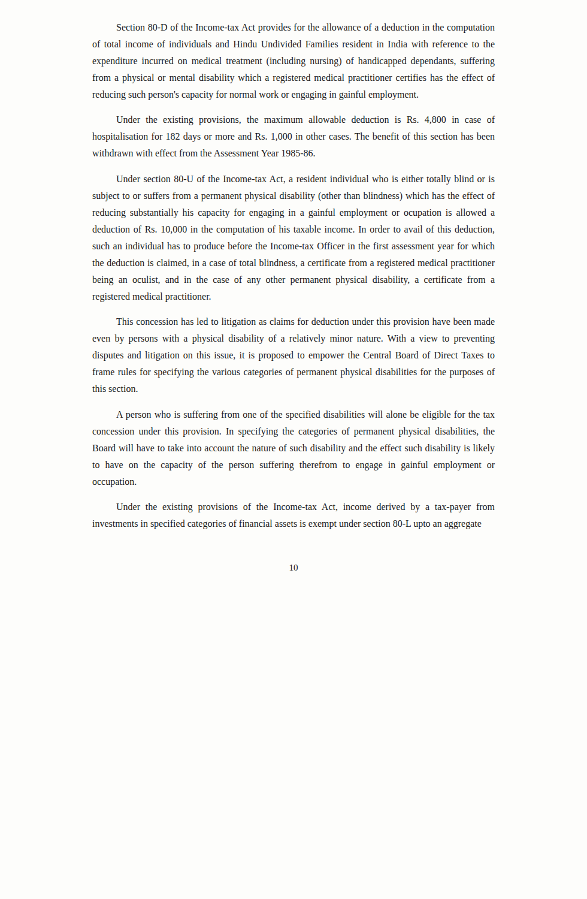Section 80-D of the Income-tax Act provides for the allowance of a deduction in the computation of total income of individuals and Hindu Undivided Families resident in India with reference to the expenditure incurred on medical treatment (including nursing) of handicapped dependants, suffering from a physical or mental disability which a registered medical practitioner certifies has the effect of reducing such person's capacity for normal work or engaging in gainful employment.
Under the existing provisions, the maximum allowable deduction is Rs. 4,800 in case of hospitalisation for 182 days or more and Rs. 1,000 in other cases. The benefit of this section has been withdrawn with effect from the Assessment Year 1985-86.
Under section 80-U of the Income-tax Act, a resident individual who is either totally blind or is subject to or suffers from a permanent physical disability (other than blindness) which has the effect of reducing substantially his capacity for engaging in a gainful employment or ocupation is allowed a deduction of Rs. 10,000 in the computation of his taxable income. In order to avail of this deduction, such an individual has to produce before the Income-tax Officer in the first assessment year for which the deduction is claimed, in a case of total blindness, a certificate from a registered medical practitioner being an oculist, and in the case of any other permanent physical disability, a certificate from a registered medical practitioner.
This concession has led to litigation as claims for deduction under this provision have been made even by persons with a physical disability of a relatively minor nature. With a view to preventing disputes and litigation on this issue, it is proposed to empower the Central Board of Direct Taxes to frame rules for specifying the various categories of permanent physical disabilities for the purposes of this section.
A person who is suffering from one of the specified disabilities will alone be eligible for the tax concession under this provision. In specifying the categories of permanent physical disabilities, the Board will have to take into account the nature of such disability and the effect such disability is likely to have on the capacity of the person suffering therefrom to engage in gainful employment or occupation.
Under the existing provisions of the Income-tax Act, income derived by a tax-payer from investments in specified categories of financial assets is exempt under section 80-L upto an aggregate
10